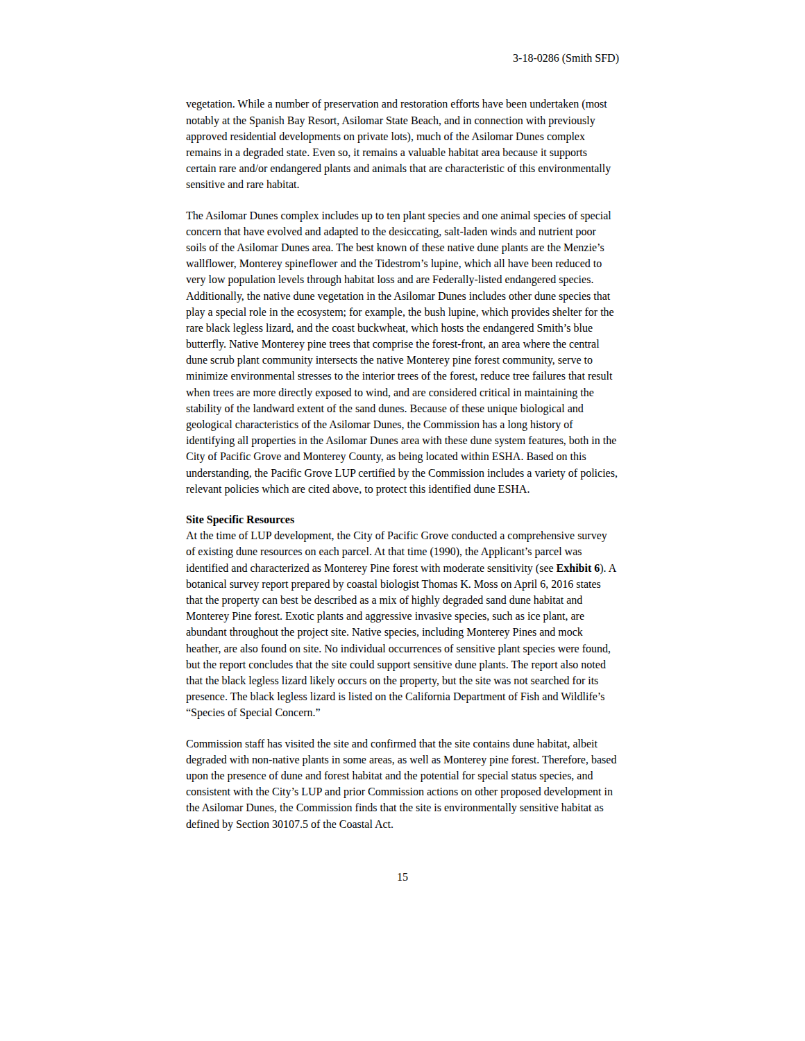3-18-0286 (Smith SFD)
vegetation. While a number of preservation and restoration efforts have been undertaken (most notably at the Spanish Bay Resort, Asilomar State Beach, and in connection with previously approved residential developments on private lots), much of the Asilomar Dunes complex remains in a degraded state. Even so, it remains a valuable habitat area because it supports certain rare and/or endangered plants and animals that are characteristic of this environmentally sensitive and rare habitat.
The Asilomar Dunes complex includes up to ten plant species and one animal species of special concern that have evolved and adapted to the desiccating, salt-laden winds and nutrient poor soils of the Asilomar Dunes area. The best known of these native dune plants are the Menzie’s wallflower, Monterey spineflower and the Tidestrom’s lupine, which all have been reduced to very low population levels through habitat loss and are Federally-listed endangered species. Additionally, the native dune vegetation in the Asilomar Dunes includes other dune species that play a special role in the ecosystem; for example, the bush lupine, which provides shelter for the rare black legless lizard, and the coast buckwheat, which hosts the endangered Smith’s blue butterfly. Native Monterey pine trees that comprise the forest-front, an area where the central dune scrub plant community intersects the native Monterey pine forest community, serve to minimize environmental stresses to the interior trees of the forest, reduce tree failures that result when trees are more directly exposed to wind, and are considered critical in maintaining the stability of the landward extent of the sand dunes. Because of these unique biological and geological characteristics of the Asilomar Dunes, the Commission has a long history of identifying all properties in the Asilomar Dunes area with these dune system features, both in the City of Pacific Grove and Monterey County, as being located within ESHA. Based on this understanding, the Pacific Grove LUP certified by the Commission includes a variety of policies, relevant policies which are cited above, to protect this identified dune ESHA.
Site Specific Resources
At the time of LUP development, the City of Pacific Grove conducted a comprehensive survey of existing dune resources on each parcel. At that time (1990), the Applicant’s parcel was identified and characterized as Monterey Pine forest with moderate sensitivity (see Exhibit 6). A botanical survey report prepared by coastal biologist Thomas K. Moss on April 6, 2016 states that the property can best be described as a mix of highly degraded sand dune habitat and Monterey Pine forest. Exotic plants and aggressive invasive species, such as ice plant, are abundant throughout the project site. Native species, including Monterey Pines and mock heather, are also found on site. No individual occurrences of sensitive plant species were found, but the report concludes that the site could support sensitive dune plants. The report also noted that the black legless lizard likely occurs on the property, but the site was not searched for its presence. The black legless lizard is listed on the California Department of Fish and Wildlife’s “Species of Special Concern.”
Commission staff has visited the site and confirmed that the site contains dune habitat, albeit degraded with non-native plants in some areas, as well as Monterey pine forest. Therefore, based upon the presence of dune and forest habitat and the potential for special status species, and consistent with the City’s LUP and prior Commission actions on other proposed development in the Asilomar Dunes, the Commission finds that the site is environmentally sensitive habitat as defined by Section 30107.5 of the Coastal Act.
15